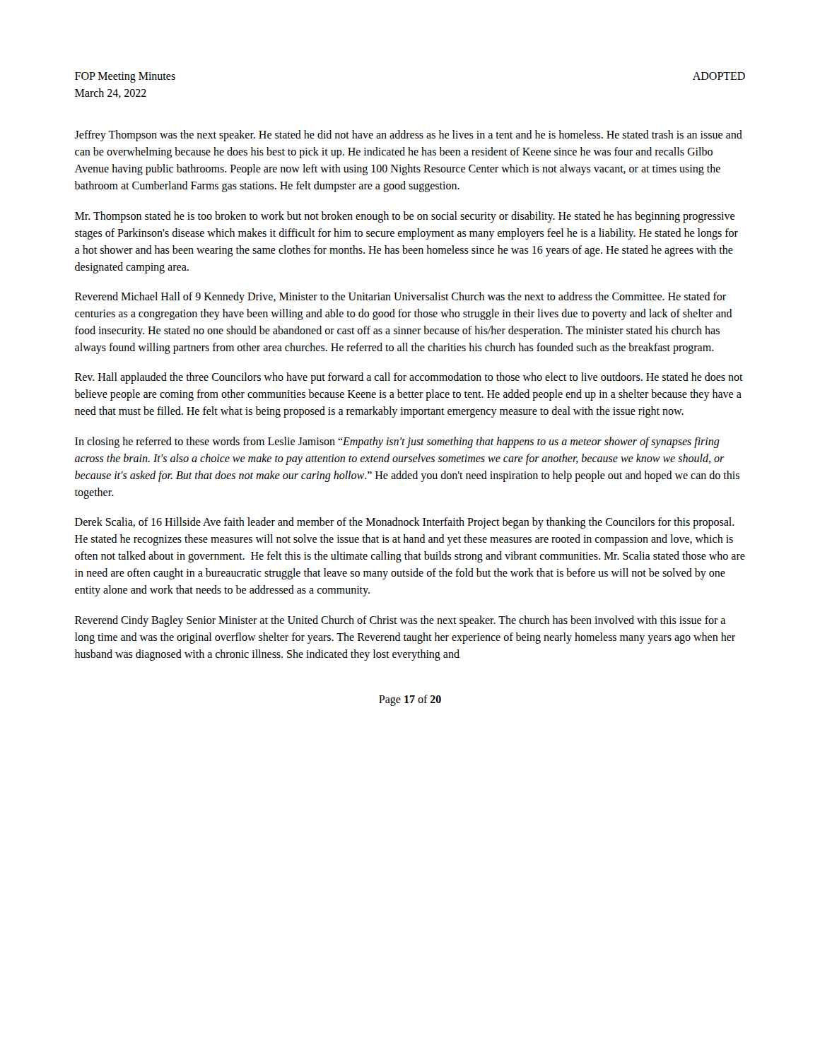FOP Meeting Minutes
March 24, 2022
ADOPTED
Jeffrey Thompson was the next speaker. He stated he did not have an address as he lives in a tent and he is homeless. He stated trash is an issue and can be overwhelming because he does his best to pick it up. He indicated he has been a resident of Keene since he was four and recalls Gilbo Avenue having public bathrooms. People are now left with using 100 Nights Resource Center which is not always vacant, or at times using the bathroom at Cumberland Farms gas stations. He felt dumpster are a good suggestion.
Mr. Thompson stated he is too broken to work but not broken enough to be on social security or disability. He stated he has beginning progressive stages of Parkinson's disease which makes it difficult for him to secure employment as many employers feel he is a liability. He stated he longs for a hot shower and has been wearing the same clothes for months. He has been homeless since he was 16 years of age. He stated he agrees with the designated camping area.
Reverend Michael Hall of 9 Kennedy Drive, Minister to the Unitarian Universalist Church was the next to address the Committee. He stated for centuries as a congregation they have been willing and able to do good for those who struggle in their lives due to poverty and lack of shelter and food insecurity. He stated no one should be abandoned or cast off as a sinner because of his/her desperation. The minister stated his church has always found willing partners from other area churches. He referred to all the charities his church has founded such as the breakfast program.
Rev. Hall applauded the three Councilors who have put forward a call for accommodation to those who elect to live outdoors. He stated he does not believe people are coming from other communities because Keene is a better place to tent. He added people end up in a shelter because they have a need that must be filled. He felt what is being proposed is a remarkably important emergency measure to deal with the issue right now.
In closing he referred to these words from Leslie Jamison “Empathy isn't just something that happens to us a meteor shower of synapses firing across the brain. It's also a choice we make to pay attention to extend ourselves sometimes we care for another, because we know we should, or because it's asked for. But that does not make our caring hollow.” He added you don't need inspiration to help people out and hoped we can do this together.
Derek Scalia, of 16 Hillside Ave faith leader and member of the Monadnock Interfaith Project began by thanking the Councilors for this proposal. He stated he recognizes these measures will not solve the issue that is at hand and yet these measures are rooted in compassion and love, which is often not talked about in government. He felt this is the ultimate calling that builds strong and vibrant communities. Mr. Scalia stated those who are in need are often caught in a bureaucratic struggle that leave so many outside of the fold but the work that is before us will not be solved by one entity alone and work that needs to be addressed as a community.
Reverend Cindy Bagley Senior Minister at the United Church of Christ was the next speaker. The church has been involved with this issue for a long time and was the original overflow shelter for years. The Reverend taught her experience of being nearly homeless many years ago when her husband was diagnosed with a chronic illness. She indicated they lost everything and
Page 17 of 20